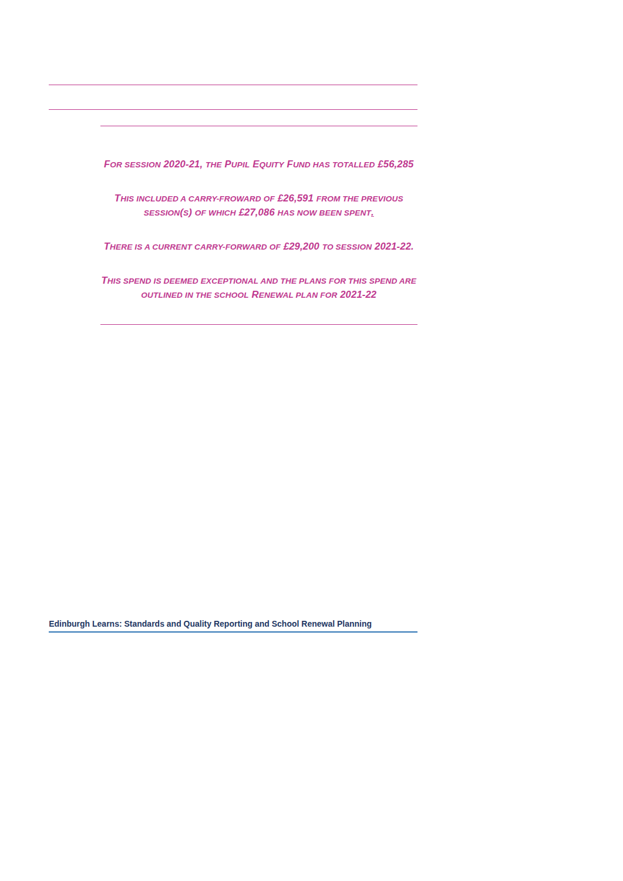For session 2020-21, the Pupil Equity Fund has totalled £56,285
This included a carry-froward of £26,591 from the previous session(s) of which £27,086 has now been spent.
There is a current carry-forward of £29,200 to session 2021-22.
This spend is deemed exceptional and the plans for this spend are outlined in the school Renewal plan for 2021-22
Edinburgh Learns: Standards and Quality Reporting and School Renewal Planning